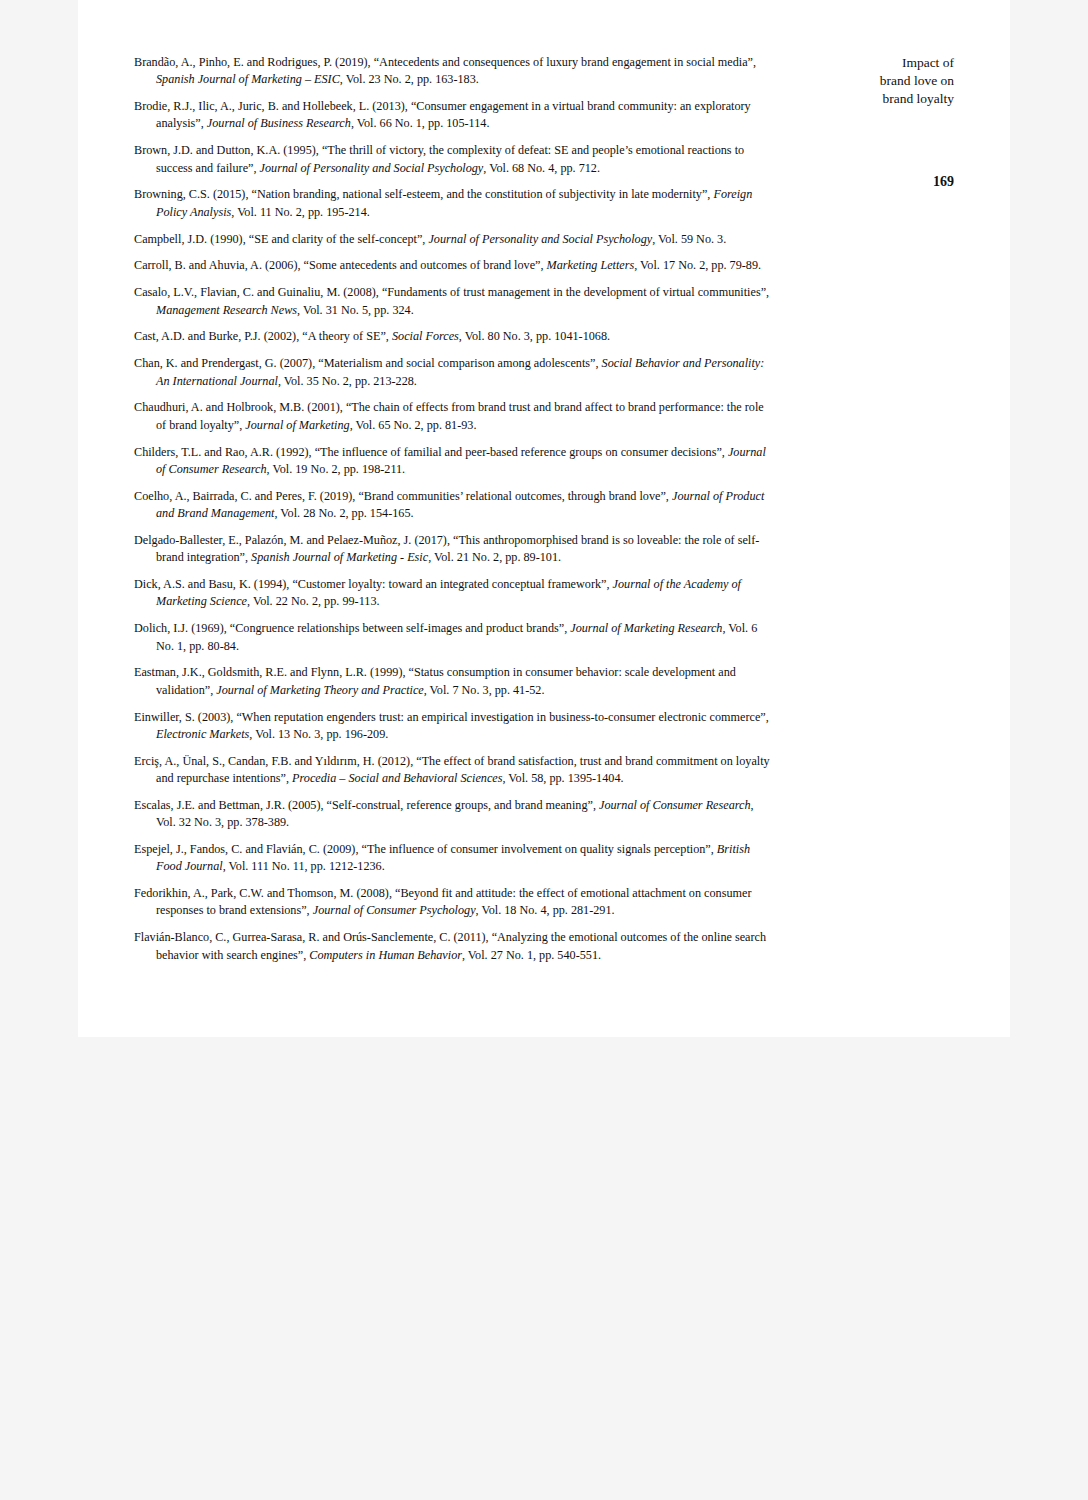Impact of
brand love on
brand loyalty
169
Brandão, A., Pinho, E. and Rodrigues, P. (2019), “Antecedents and consequences of luxury brand engagement in social media”, Spanish Journal of Marketing – ESIC, Vol. 23 No. 2, pp. 163-183.
Brodie, R.J., Ilic, A., Juric, B. and Hollebeek, L. (2013), “Consumer engagement in a virtual brand community: an exploratory analysis”, Journal of Business Research, Vol. 66 No. 1, pp. 105-114.
Brown, J.D. and Dutton, K.A. (1995), “The thrill of victory, the complexity of defeat: SE and people’s emotional reactions to success and failure”, Journal of Personality and Social Psychology, Vol. 68 No. 4, pp. 712.
Browning, C.S. (2015), “Nation branding, national self-esteem, and the constitution of subjectivity in late modernity”, Foreign Policy Analysis, Vol. 11 No. 2, pp. 195-214.
Campbell, J.D. (1990), “SE and clarity of the self-concept”, Journal of Personality and Social Psychology, Vol. 59 No. 3.
Carroll, B. and Ahuvia, A. (2006), “Some antecedents and outcomes of brand love”, Marketing Letters, Vol. 17 No. 2, pp. 79-89.
Casalo, L.V., Flavian, C. and Guinaliu, M. (2008), “Fundaments of trust management in the development of virtual communities”, Management Research News, Vol. 31 No. 5, pp. 324.
Cast, A.D. and Burke, P.J. (2002), “A theory of SE”, Social Forces, Vol. 80 No. 3, pp. 1041-1068.
Chan, K. and Prendergast, G. (2007), “Materialism and social comparison among adolescents”, Social Behavior and Personality: An International Journal, Vol. 35 No. 2, pp. 213-228.
Chaudhuri, A. and Holbrook, M.B. (2001), “The chain of effects from brand trust and brand affect to brand performance: the role of brand loyalty”, Journal of Marketing, Vol. 65 No. 2, pp. 81-93.
Childers, T.L. and Rao, A.R. (1992), “The influence of familial and peer-based reference groups on consumer decisions”, Journal of Consumer Research, Vol. 19 No. 2, pp. 198-211.
Coelho, A., Bairrada, C. and Peres, F. (2019), “Brand communities’ relational outcomes, through brand love”, Journal of Product and Brand Management, Vol. 28 No. 2, pp. 154-165.
Delgado-Ballester, E., Palazón, M. and Pelaez-Muñoz, J. (2017), “This anthropomorphised brand is so loveable: the role of self-brand integration”, Spanish Journal of Marketing - Esic, Vol. 21 No. 2, pp. 89-101.
Dick, A.S. and Basu, K. (1994), “Customer loyalty: toward an integrated conceptual framework”, Journal of the Academy of Marketing Science, Vol. 22 No. 2, pp. 99-113.
Dolich, I.J. (1969), “Congruence relationships between self-images and product brands”, Journal of Marketing Research, Vol. 6 No. 1, pp. 80-84.
Eastman, J.K., Goldsmith, R.E. and Flynn, L.R. (1999), “Status consumption in consumer behavior: scale development and validation”, Journal of Marketing Theory and Practice, Vol. 7 No. 3, pp. 41-52.
Einwiller, S. (2003), “When reputation engenders trust: an empirical investigation in business-to-consumer electronic commerce”, Electronic Markets, Vol. 13 No. 3, pp. 196-209.
Erciş, A., Ünal, S., Candan, F.B. and Yıldırım, H. (2012), “The effect of brand satisfaction, trust and brand commitment on loyalty and repurchase intentions”, Procedia – Social and Behavioral Sciences, Vol. 58, pp. 1395-1404.
Escalas, J.E. and Bettman, J.R. (2005), “Self-construal, reference groups, and brand meaning”, Journal of Consumer Research, Vol. 32 No. 3, pp. 378-389.
Espejel, J., Fandos, C. and Flavián, C. (2009), “The influence of consumer involvement on quality signals perception”, British Food Journal, Vol. 111 No. 11, pp. 1212-1236.
Fedorikhin, A., Park, C.W. and Thomson, M. (2008), “Beyond fit and attitude: the effect of emotional attachment on consumer responses to brand extensions”, Journal of Consumer Psychology, Vol. 18 No. 4, pp. 281-291.
Flavián-Blanco, C., Gurrea-Sarasa, R. and Orús-Sanclemente, C. (2011), “Analyzing the emotional outcomes of the online search behavior with search engines”, Computers in Human Behavior, Vol. 27 No. 1, pp. 540-551.